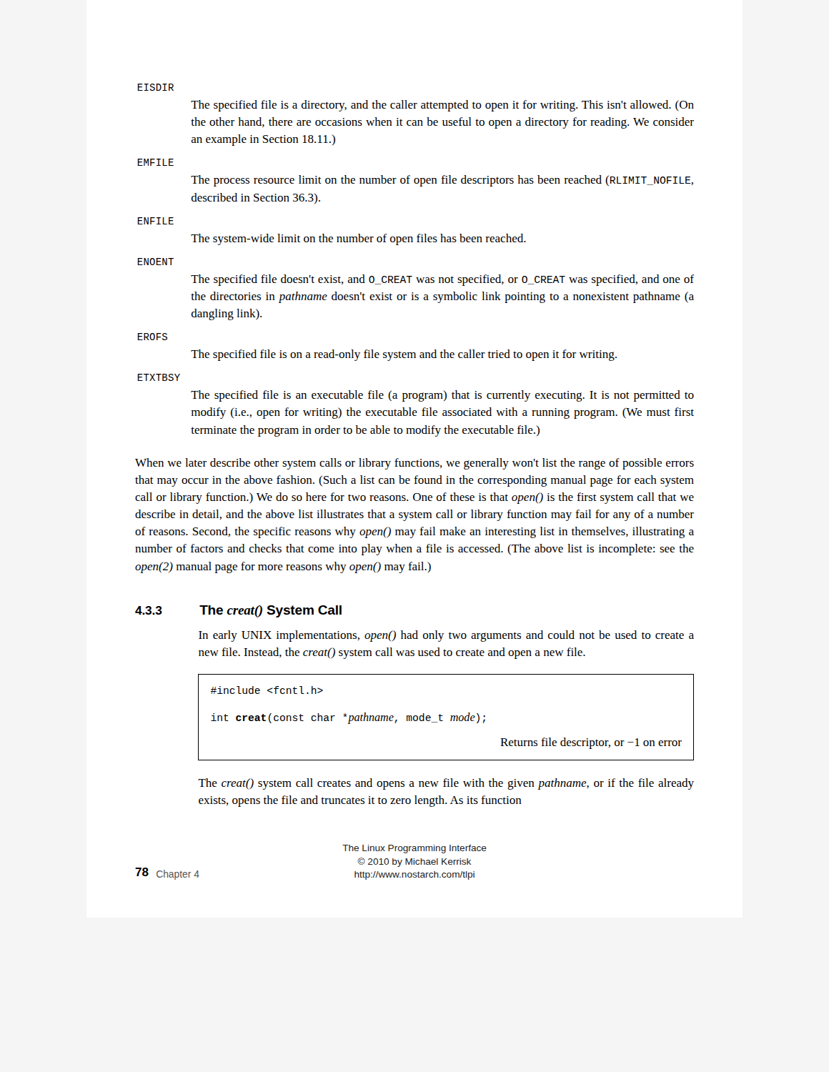EISDIR
The specified file is a directory, and the caller attempted to open it for writing. This isn't allowed. (On the other hand, there are occasions when it can be useful to open a directory for reading. We consider an example in Section 18.11.)
EMFILE
The process resource limit on the number of open file descriptors has been reached (RLIMIT_NOFILE, described in Section 36.3).
ENFILE
The system-wide limit on the number of open files has been reached.
ENOENT
The specified file doesn't exist, and O_CREAT was not specified, or O_CREAT was specified, and one of the directories in pathname doesn't exist or is a symbolic link pointing to a nonexistent pathname (a dangling link).
EROFS
The specified file is on a read-only file system and the caller tried to open it for writing.
ETXTBSY
The specified file is an executable file (a program) that is currently executing. It is not permitted to modify (i.e., open for writing) the executable file associated with a running program. (We must first terminate the program in order to be able to modify the executable file.)
When we later describe other system calls or library functions, we generally won't list the range of possible errors that may occur in the above fashion. (Such a list can be found in the corresponding manual page for each system call or library function.) We do so here for two reasons. One of these is that open() is the first system call that we describe in detail, and the above list illustrates that a system call or library function may fail for any of a number of reasons. Second, the specific reasons why open() may fail make an interesting list in themselves, illustrating a number of factors and checks that come into play when a file is accessed. (The above list is incomplete: see the open(2) manual page for more reasons why open() may fail.)
4.3.3
The creat() System Call
In early UNIX implementations, open() had only two arguments and could not be used to create a new file. Instead, the creat() system call was used to create and open a new file.
#include <fcntl.h> int creat(const char *pathname, mode_t mode); Returns file descriptor, or −1 on error
The creat() system call creates and opens a new file with the given pathname, or if the file already exists, opens the file and truncates it to zero length. As its function
78
Chapter 4
The Linux Programming Interface
© 2010 by Michael Kerrisk
http://www.nostarch.com/tlpi